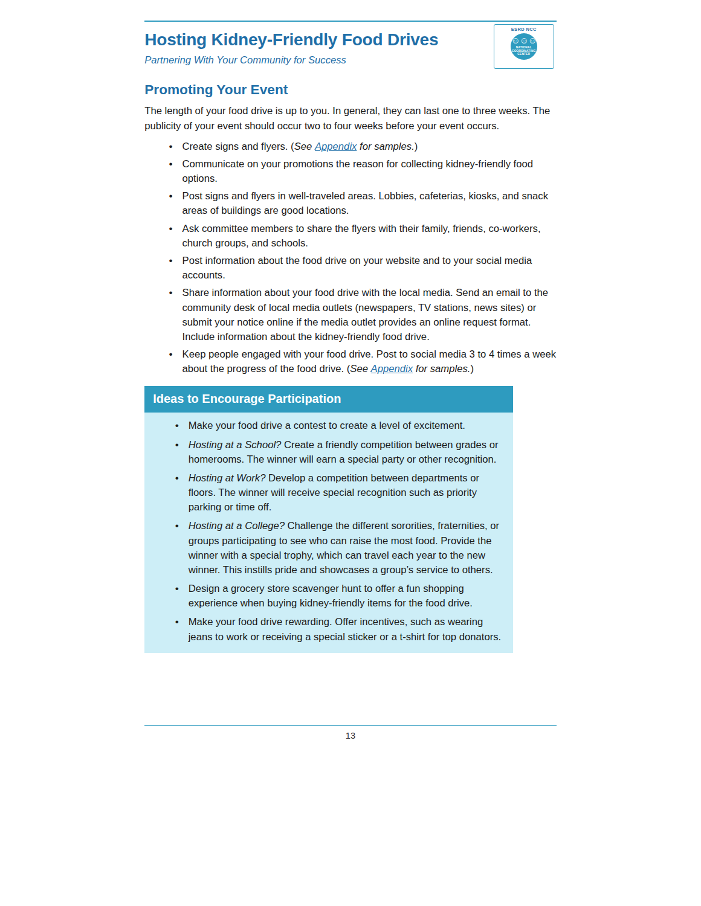Hosting Kidney-Friendly Food Drives
Partnering With Your Community for Success
ESRD NCC
☺☺☺
NATIONAL
COORDINATING
CENTER
Promoting Your Event
The length of your food drive is up to you. In general, they can last one to three weeks. The publicity of your event should occur two to four weeks before your event occurs.
Create signs and flyers. (See Appendix for samples.)
Communicate on your promotions the reason for collecting kidney-friendly food options.
Post signs and flyers in well-traveled areas. Lobbies, cafeterias, kiosks, and snack areas of buildings are good locations.
Ask committee members to share the flyers with their family, friends, co-workers, church groups, and schools.
Post information about the food drive on your website and to your social media accounts.
Share information about your food drive with the local media. Send an email to the community desk of local media outlets (newspapers, TV stations, news sites) or submit your notice online if the media outlet provides an online request format. Include information about the kidney-friendly food drive.
Keep people engaged with your food drive. Post to social media 3 to 4 times a week about the progress of the food drive. (See Appendix for samples.)
Ideas to Encourage Participation
Make your food drive a contest to create a level of excitement.
Hosting at a School? Create a friendly competition between grades or homerooms. The winner will earn a special party or other recognition.
Hosting at Work? Develop a competition between departments or floors. The winner will receive special recognition such as priority parking or time off.
Hosting at a College? Challenge the different sororities, fraternities, or groups participating to see who can raise the most food. Provide the winner with a special trophy, which can travel each year to the new winner. This instills pride and showcases a group’s service to others.
Design a grocery store scavenger hunt to offer a fun shopping experience when buying kidney-friendly items for the food drive.
Make your food drive rewarding. Offer incentives, such as wearing jeans to work or receiving a special sticker or a t-shirt for top donators.
13